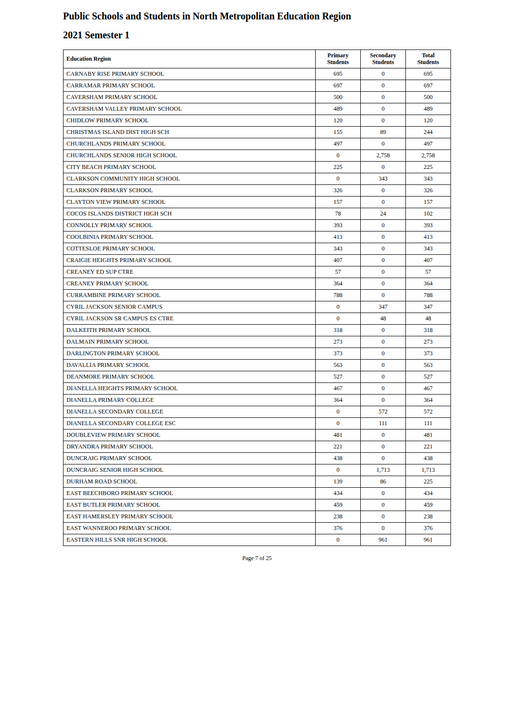Public Schools and Students in North Metropolitan Education Region
2021 Semester 1
| Education Region | Primary Students | Secondary Students | Total Students |
| --- | --- | --- | --- |
| CARNABY RISE PRIMARY SCHOOL | 695 | 0 | 695 |
| CARRAMAR PRIMARY SCHOOL | 697 | 0 | 697 |
| CAVERSHAM PRIMARY SCHOOL | 500 | 0 | 500 |
| CAVERSHAM VALLEY PRIMARY SCHOOL | 489 | 0 | 489 |
| CHIDLOW PRIMARY SCHOOL | 120 | 0 | 120 |
| CHRISTMAS ISLAND DIST HIGH SCH | 155 | 89 | 244 |
| CHURCHLANDS PRIMARY SCHOOL | 497 | 0 | 497 |
| CHURCHLANDS SENIOR HIGH SCHOOL | 0 | 2,758 | 2,758 |
| CITY BEACH PRIMARY SCHOOL | 225 | 0 | 225 |
| CLARKSON COMMUNITY HIGH SCHOOL | 0 | 343 | 343 |
| CLARKSON PRIMARY SCHOOL | 326 | 0 | 326 |
| CLAYTON VIEW PRIMARY SCHOOL | 157 | 0 | 157 |
| COCOS ISLANDS DISTRICT HIGH SCH | 78 | 24 | 102 |
| CONNOLLY PRIMARY SCHOOL | 393 | 0 | 393 |
| COOLBINIA PRIMARY SCHOOL | 413 | 0 | 413 |
| COTTESLOE PRIMARY SCHOOL | 343 | 0 | 343 |
| CRAIGIE HEIGHTS PRIMARY SCHOOL | 407 | 0 | 407 |
| CREANEY ED SUP CTRE | 57 | 0 | 57 |
| CREANEY PRIMARY SCHOOL | 364 | 0 | 364 |
| CURRAMBINE PRIMARY SCHOOL | 788 | 0 | 788 |
| CYRIL JACKSON SENIOR CAMPUS | 0 | 347 | 347 |
| CYRIL JACKSON SR CAMPUS ES CTRE | 0 | 48 | 48 |
| DALKEITH PRIMARY SCHOOL | 318 | 0 | 318 |
| DALMAIN PRIMARY SCHOOL | 273 | 0 | 273 |
| DARLINGTON PRIMARY SCHOOL | 373 | 0 | 373 |
| DAVALLIA PRIMARY SCHOOL | 563 | 0 | 563 |
| DEANMORE PRIMARY SCHOOL | 527 | 0 | 527 |
| DIANELLA HEIGHTS PRIMARY SCHOOL | 467 | 0 | 467 |
| DIANELLA PRIMARY COLLEGE | 364 | 0 | 364 |
| DIANELLA SECONDARY COLLEGE | 0 | 572 | 572 |
| DIANELLA SECONDARY COLLEGE ESC | 0 | 111 | 111 |
| DOUBLEVIEW PRIMARY SCHOOL | 481 | 0 | 481 |
| DRYANDRA PRIMARY SCHOOL | 221 | 0 | 221 |
| DUNCRAIG PRIMARY SCHOOL | 438 | 0 | 438 |
| DUNCRAIG SENIOR HIGH SCHOOL | 0 | 1,713 | 1,713 |
| DURHAM ROAD SCHOOL | 139 | 86 | 225 |
| EAST BEECHBORO PRIMARY SCHOOL | 434 | 0 | 434 |
| EAST BUTLER PRIMARY SCHOOL | 459 | 0 | 459 |
| EAST HAMERSLEY PRIMARY SCHOOL | 238 | 0 | 238 |
| EAST WANNEROO PRIMARY SCHOOL | 376 | 0 | 376 |
| EASTERN HILLS SNR HIGH SCHOOL | 0 | 961 | 961 |
Page 7 of 25